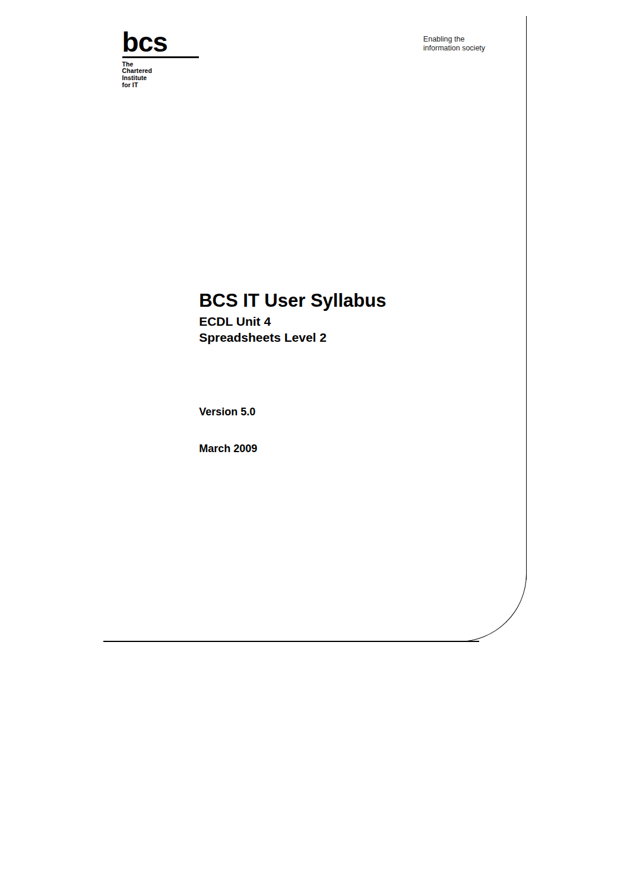bcs
The
Chartered
Institute
for IT
Enabling the
information society
BCS IT User Syllabus
ECDL Unit 4
Spreadsheets Level 2
Version 5.0
March 2009